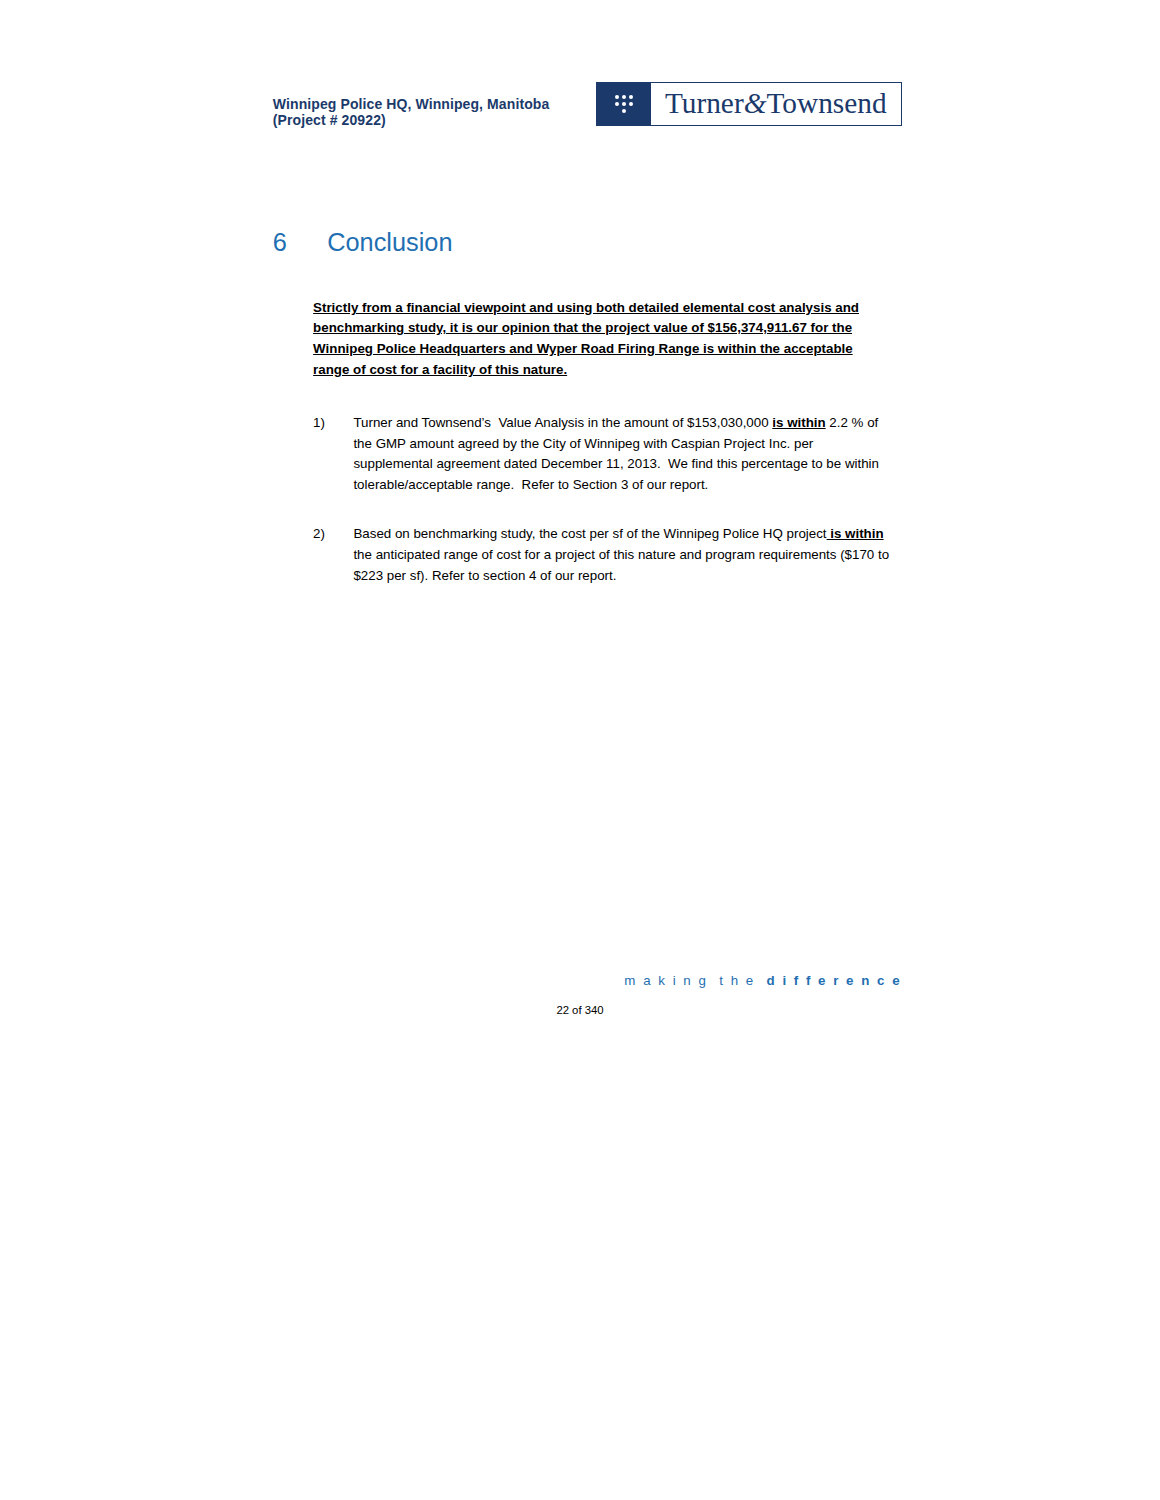Winnipeg Police HQ, Winnipeg, Manitoba (Project # 20922)
Turner&Townsend
6 Conclusion
Strictly from a financial viewpoint and using both detailed elemental cost analysis and benchmarking study, it is our opinion that the project value of $156,374,911.67 for the Winnipeg Police Headquarters and Wyper Road Firing Range is within the acceptable range of cost for a facility of this nature.
Turner and Townsend’s Value Analysis in the amount of $153,030,000 is within 2.2 % of the GMP amount agreed by the City of Winnipeg with Caspian Project Inc. per supplemental agreement dated December 11, 2013. We find this percentage to be within tolerable/acceptable range. Refer to Section 3 of our report.
Based on benchmarking study, the cost per sf of the Winnipeg Police HQ project is within the anticipated range of cost for a project of this nature and program requirements ($170 to $223 per sf). Refer to section 4 of our report.
m a k i n g t h e d i f f e r e n c e
22 of 340